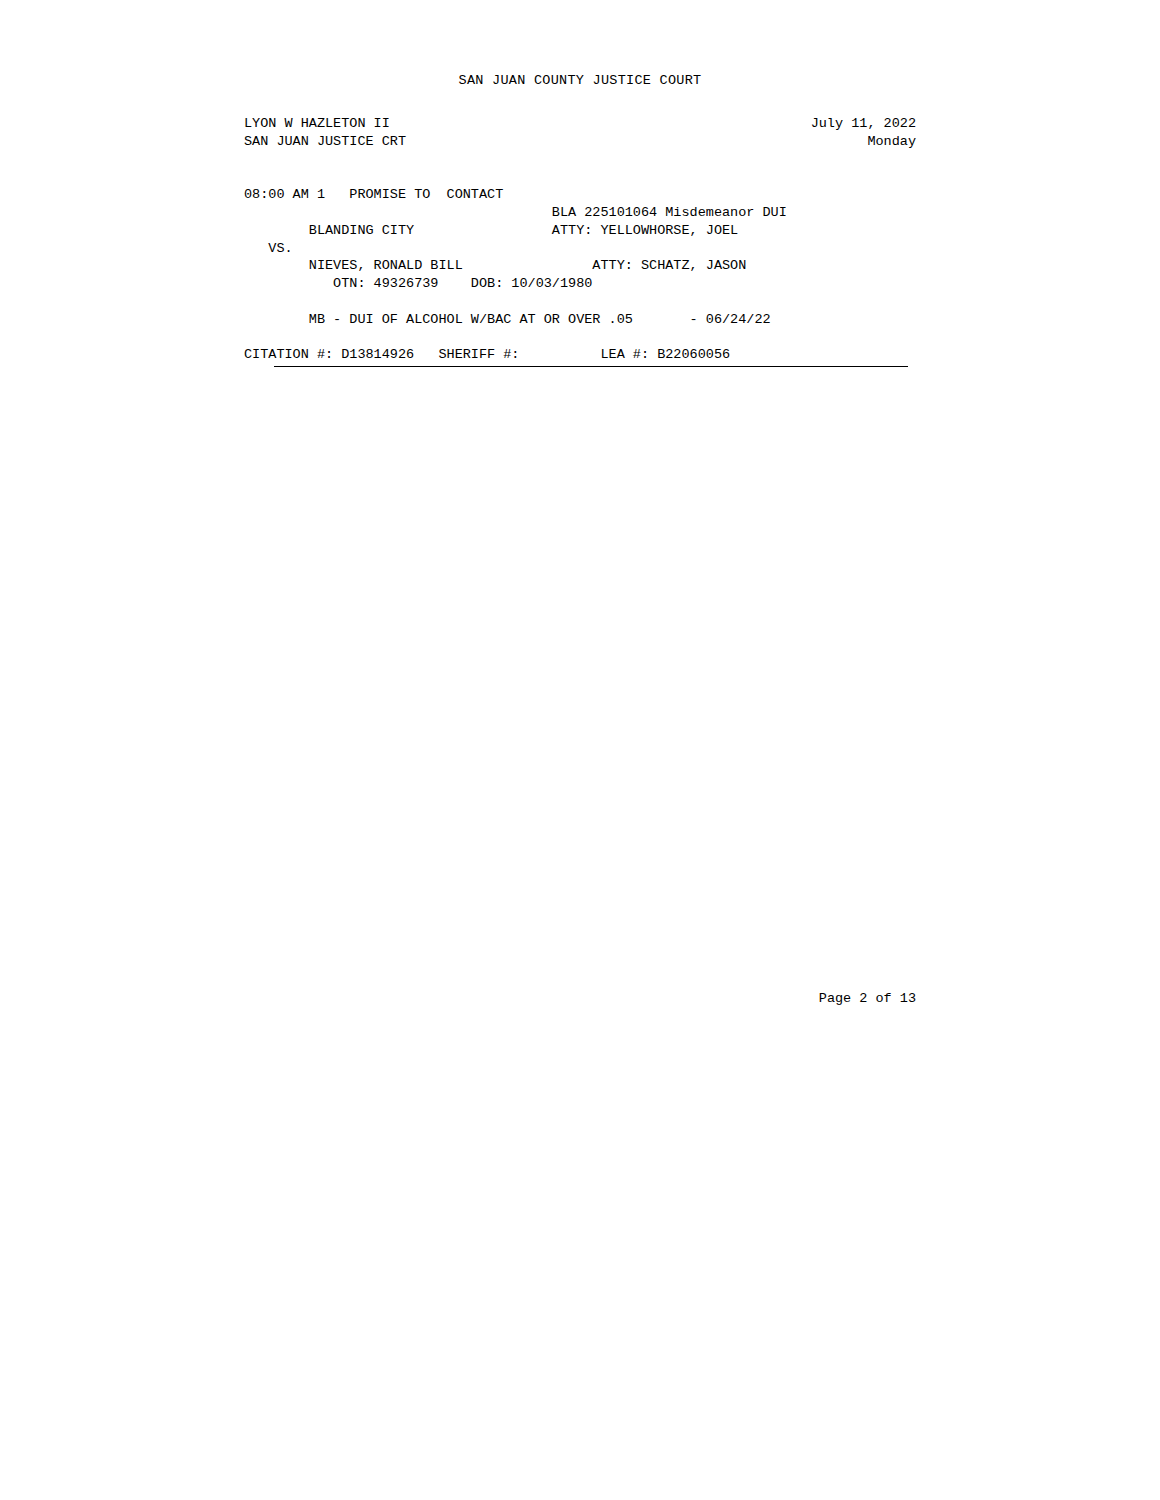SAN JUAN COUNTY JUSTICE COURT
LYON W HAZLETON II
SAN JUAN JUSTICE CRT
July 11, 2022
      Monday
08:00 AM 1   PROMISE TO  CONTACT
                                      BLA 225101064 Misdemeanor DUI
        BLANDING CITY                 ATTY: YELLOWHORSE, JOEL
   VS.
        NIEVES, RONALD BILL                ATTY: SCHATZ, JASON
           OTN: 49326739    DOB: 10/03/1980

        MB - DUI OF ALCOHOL W/BAC AT OR OVER .05       - 06/24/22

CITATION #: D13814926   SHERIFF #:          LEA #: B22060056
Page 2 of 13